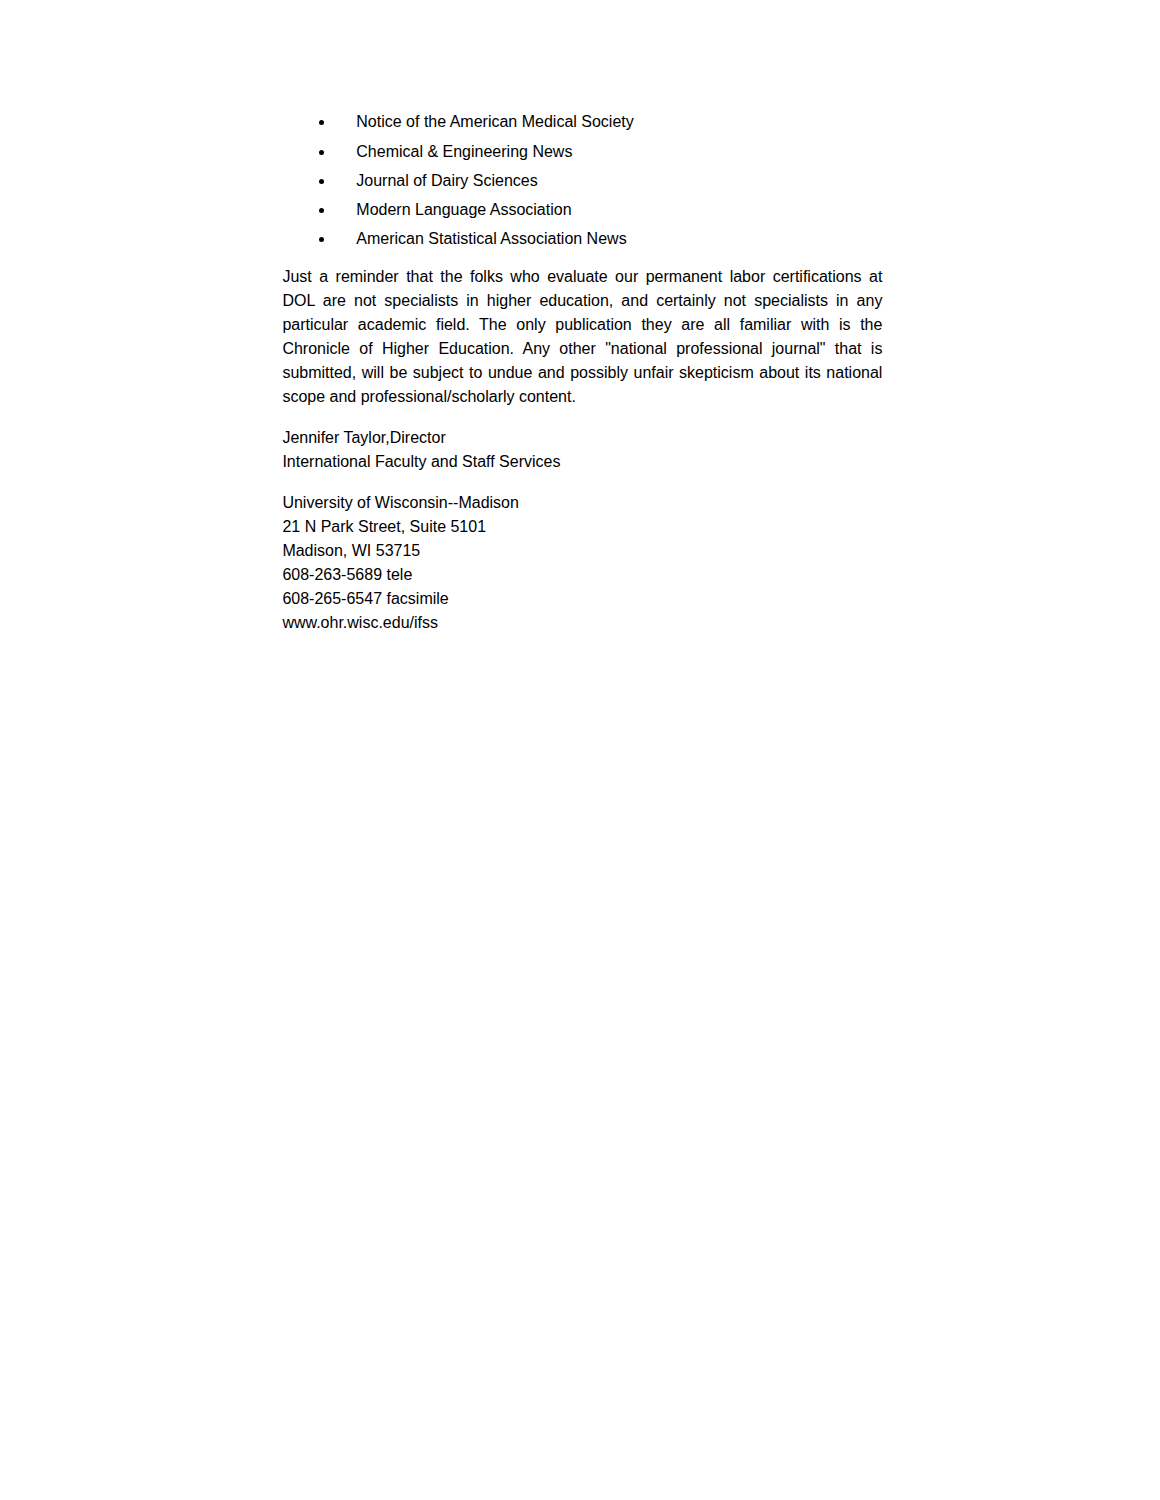Notice of the American Medical Society
Chemical & Engineering News
Journal of Dairy Sciences
Modern Language Association
American Statistical Association News
Just a reminder that the folks who evaluate our permanent labor certifications at DOL are not specialists in higher education, and certainly not specialists in any particular academic field. The only publication they are all familiar with is the Chronicle of Higher Education. Any other "national professional journal" that is submitted, will be subject to undue and possibly unfair skepticism about its national scope and professional/scholarly content.
Jennifer Taylor,Director
International Faculty and Staff Services
University of Wisconsin--Madison
21 N Park Street, Suite 5101
Madison, WI 53715
608-263-5689 tele
608-265-6547 facsimile
www.ohr.wisc.edu/ifss